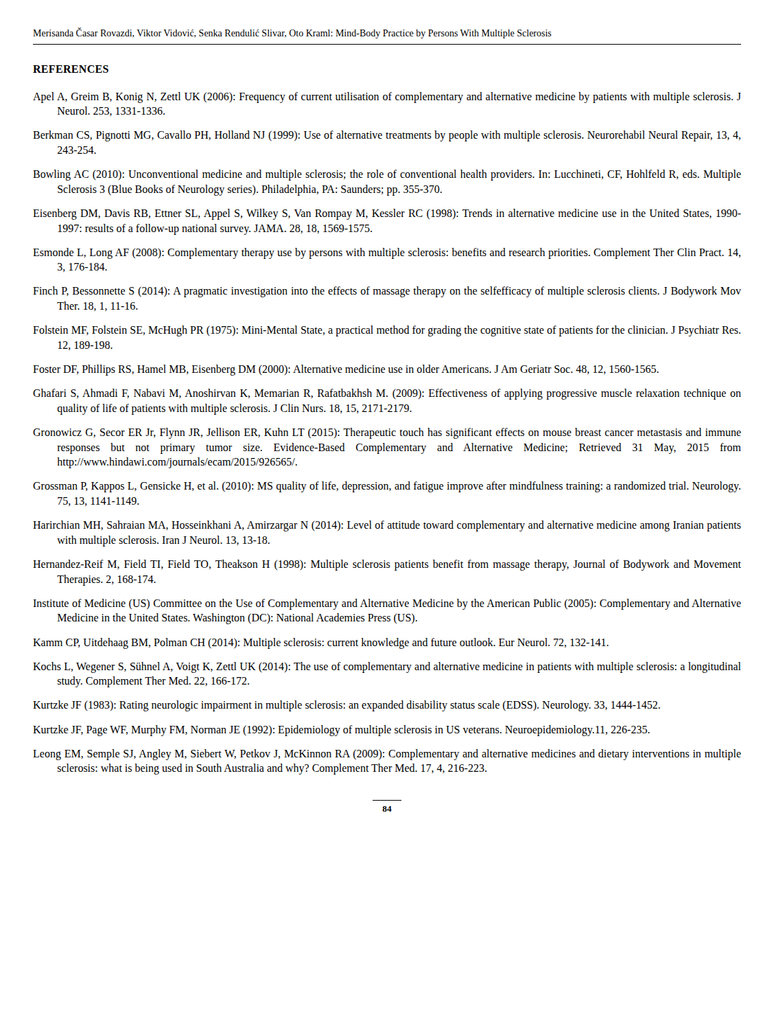Merisanda Časar Rovazdi, Viktor Vidović, Senka Rendulić Slivar, Oto Kraml: Mind-Body Practice by Persons With Multiple Sclerosis
REFERENCES
Apel A, Greim B, Konig N, Zettl UK (2006): Frequency of current utilisation of complementary and alternative medicine by patients with multiple sclerosis. J Neurol. 253, 1331-1336.
Berkman CS, Pignotti MG, Cavallo PH, Holland NJ (1999): Use of alternative treatments by people with multiple sclerosis. Neurorehabil Neural Repair, 13, 4, 243-254.
Bowling AC (2010): Unconventional medicine and multiple sclerosis; the role of conventional health providers. In: Lucchineti, CF, Hohlfeld R, eds. Multiple Sclerosis 3 (Blue Books of Neurology series). Philadelphia, PA: Saunders; pp. 355-370.
Eisenberg DM, Davis RB, Ettner SL, Appel S, Wilkey S, Van Rompay M, Kessler RC (1998): Trends in alternative medicine use in the United States, 1990-1997: results of a follow-up national survey. JAMA. 28, 18, 1569-1575.
Esmonde L, Long AF (2008): Complementary therapy use by persons with multiple sclerosis: benefits and research priorities. Complement Ther Clin Pract. 14, 3, 176-184.
Finch P, Bessonnette S (2014): A pragmatic investigation into the effects of massage therapy on the selfefficacy of multiple sclerosis clients. J Bodywork Mov Ther. 18, 1, 11-16.
Folstein MF, Folstein SE, McHugh PR (1975): Mini-Mental State, a practical method for grading the cognitive state of patients for the clinician. J Psychiatr Res. 12, 189-198.
Foster DF, Phillips RS, Hamel MB, Eisenberg DM (2000): Alternative medicine use in older Americans. J Am Geriatr Soc. 48, 12, 1560-1565.
Ghafari S, Ahmadi F, Nabavi M, Anoshirvan K, Memarian R, Rafatbakhsh M. (2009): Effectiveness of applying progressive muscle relaxation technique on quality of life of patients with multiple sclerosis. J Clin Nurs. 18, 15, 2171-2179.
Gronowicz G, Secor ER Jr, Flynn JR, Jellison ER, Kuhn LT (2015): Therapeutic touch has significant effects on mouse breast cancer metastasis and immune responses but not primary tumor size. Evidence-Based Complementary and Alternative Medicine; Retrieved 31 May, 2015 from http://www.hindawi.com/journals/ecam/2015/926565/.
Grossman P, Kappos L, Gensicke H, et al. (2010): MS quality of life, depression, and fatigue improve after mindfulness training: a randomized trial. Neurology. 75, 13, 1141-1149.
Harirchian MH, Sahraian MA, Hosseinkhani A, Amirzargar N (2014): Level of attitude toward complementary and alternative medicine among Iranian patients with multiple sclerosis. Iran J Neurol. 13, 13-18.
Hernandez-Reif M, Field TI, Field TO, Theakson H (1998): Multiple sclerosis patients benefit from massage therapy, Journal of Bodywork and Movement Therapies. 2, 168-174.
Institute of Medicine (US) Committee on the Use of Complementary and Alternative Medicine by the American Public (2005): Complementary and Alternative Medicine in the United States. Washington (DC): National Academies Press (US).
Kamm CP, Uitdehaag BM, Polman CH (2014): Multiple sclerosis: current knowledge and future outlook. Eur Neurol. 72, 132-141.
Kochs L, Wegener S, Sühnel A, Voigt K, Zettl UK (2014): The use of complementary and alternative medicine in patients with multiple sclerosis: a longitudinal study. Complement Ther Med. 22, 166-172.
Kurtzke JF (1983): Rating neurologic impairment in multiple sclerosis: an expanded disability status scale (EDSS). Neurology. 33, 1444-1452.
Kurtzke JF, Page WF, Murphy FM, Norman JE (1992): Epidemiology of multiple sclerosis in US veterans. Neuroepidemiology.11, 226-235.
Leong EM, Semple SJ, Angley M, Siebert W, Petkov J, McKinnon RA (2009): Complementary and alternative medicines and dietary interventions in multiple sclerosis: what is being used in South Australia and why? Complement Ther Med. 17, 4, 216-223.
84